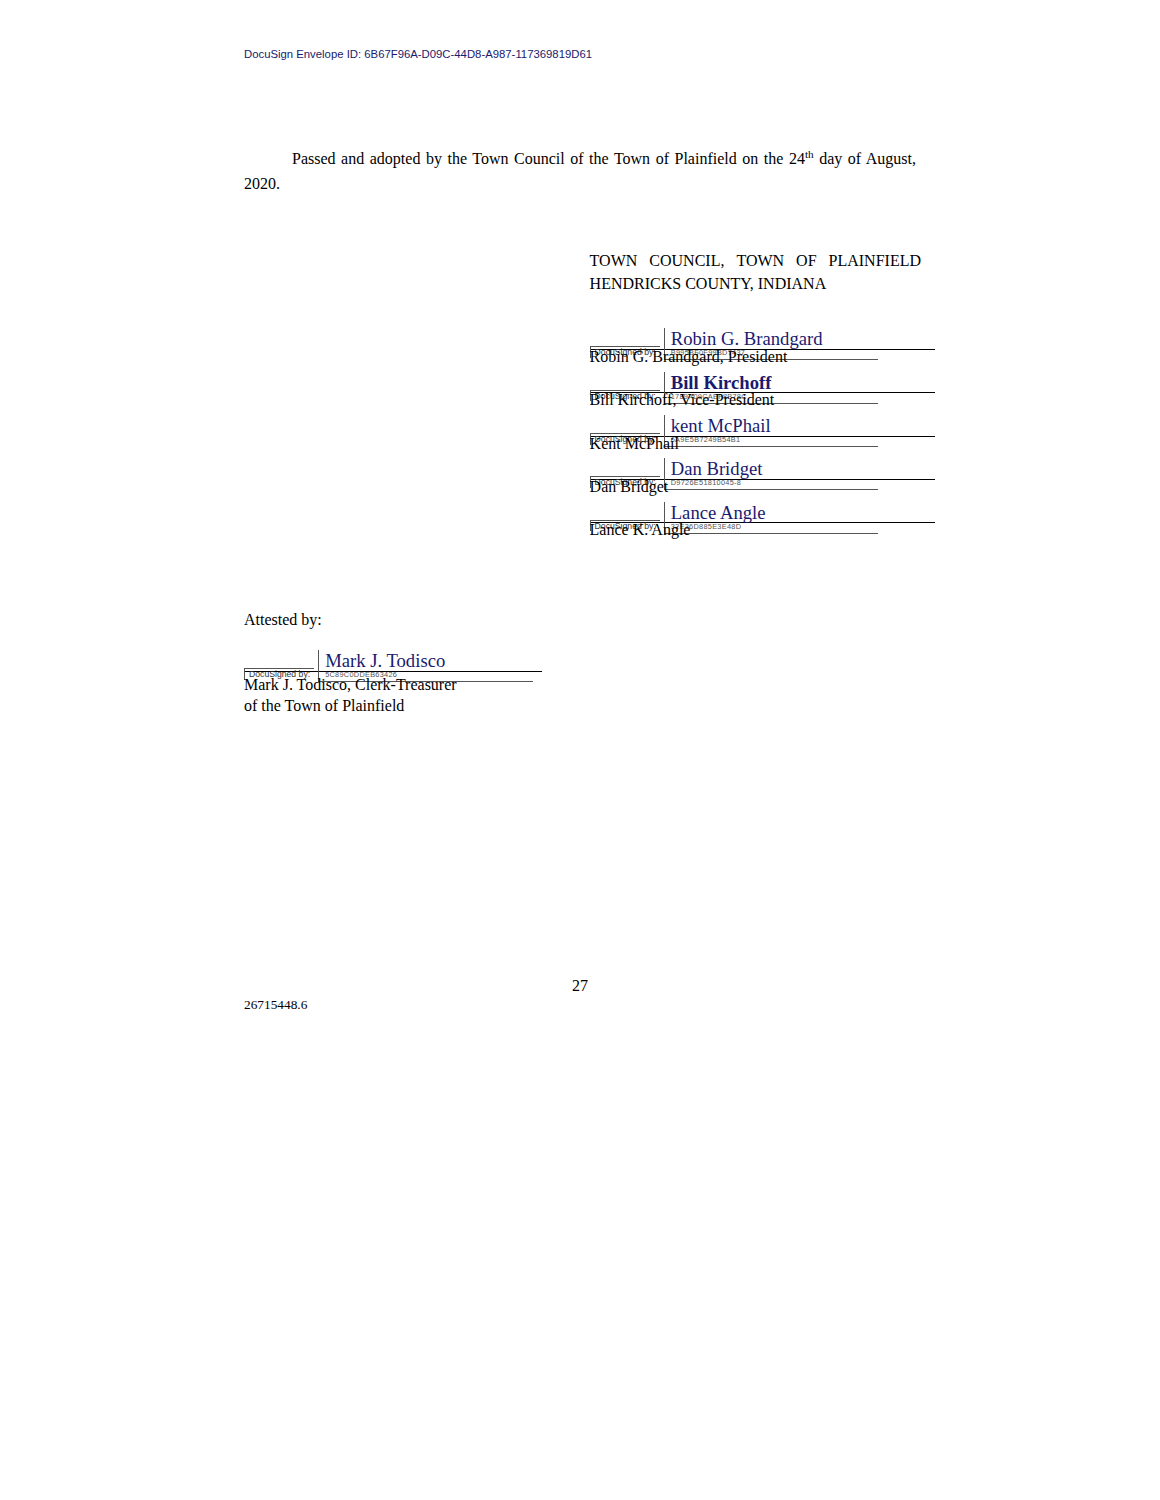DocuSign Envelope ID: 6B67F96A-D09C-44D8-A987-117369819D61
Passed and adopted by the Town Council of the Town of Plainfield on the 24th day of August, 2020.
TOWN COUNCIL, TOWN OF PLAINFIELD HENDRICKS COUNTY, INDIANA
DocuSigned by:
Robin G. Brandgard
B995BF0F99BD7437
Robin G. Brandgard, President
DocuSigned by:
Bill Kirchoff
1789A09CAEF8B78C
Bill Kirchoff, Vice-President
DocuSigned by:
kent McPhail
6A9E5B7249B54B1
Kent McPhail
DocuSigned by:
Dan Bridget
D9726E51810045-8
Dan Bridget
DocuSigned by:
Lance Angle
32E36D885E3E48D
Lance K. Angle
Attested by:
DocuSigned by:
Mark J. Todisco
5C89C0DDEB63426
Mark J. Todisco, Clerk-Treasurer
of the Town of Plainfield
27
26715448.6